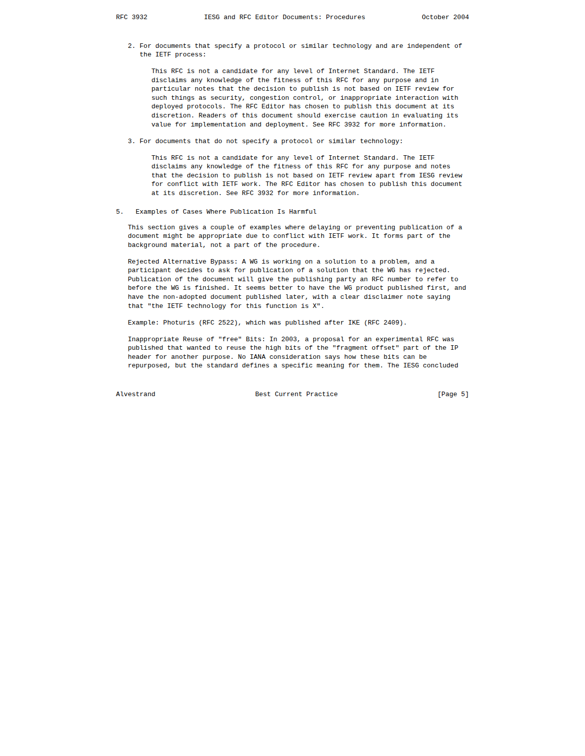RFC 3932 IESG and RFC Editor Documents: Procedures October 2004
2. For documents that specify a protocol or similar technology and are independent of the IETF process:
This RFC is not a candidate for any level of Internet Standard. The IETF disclaims any knowledge of the fitness of this RFC for any purpose and in particular notes that the decision to publish is not based on IETF review for such things as security, congestion control, or inappropriate interaction with deployed protocols. The RFC Editor has chosen to publish this document at its discretion. Readers of this document should exercise caution in evaluating its value for implementation and deployment. See RFC 3932 for more information.
3. For documents that do not specify a protocol or similar technology:
This RFC is not a candidate for any level of Internet Standard. The IETF disclaims any knowledge of the fitness of this RFC for any purpose and notes that the decision to publish is not based on IETF review apart from IESG review for conflict with IETF work. The RFC Editor has chosen to publish this document at its discretion. See RFC 3932 for more information.
5. Examples of Cases Where Publication Is Harmful
This section gives a couple of examples where delaying or preventing publication of a document might be appropriate due to conflict with IETF work. It forms part of the background material, not a part of the procedure.
Rejected Alternative Bypass: A WG is working on a solution to a problem, and a participant decides to ask for publication of a solution that the WG has rejected. Publication of the document will give the publishing party an RFC number to refer to before the WG is finished. It seems better to have the WG product published first, and have the non-adopted document published later, with a clear disclaimer note saying that "the IETF technology for this function is X".
Example: Photuris (RFC 2522), which was published after IKE (RFC 2409).
Inappropriate Reuse of "free" Bits: In 2003, a proposal for an experimental RFC was published that wanted to reuse the high bits of the "fragment offset" part of the IP header for another purpose. No IANA consideration says how these bits can be repurposed, but the standard defines a specific meaning for them. The IESG concluded
Alvestrand Best Current Practice [Page 5]